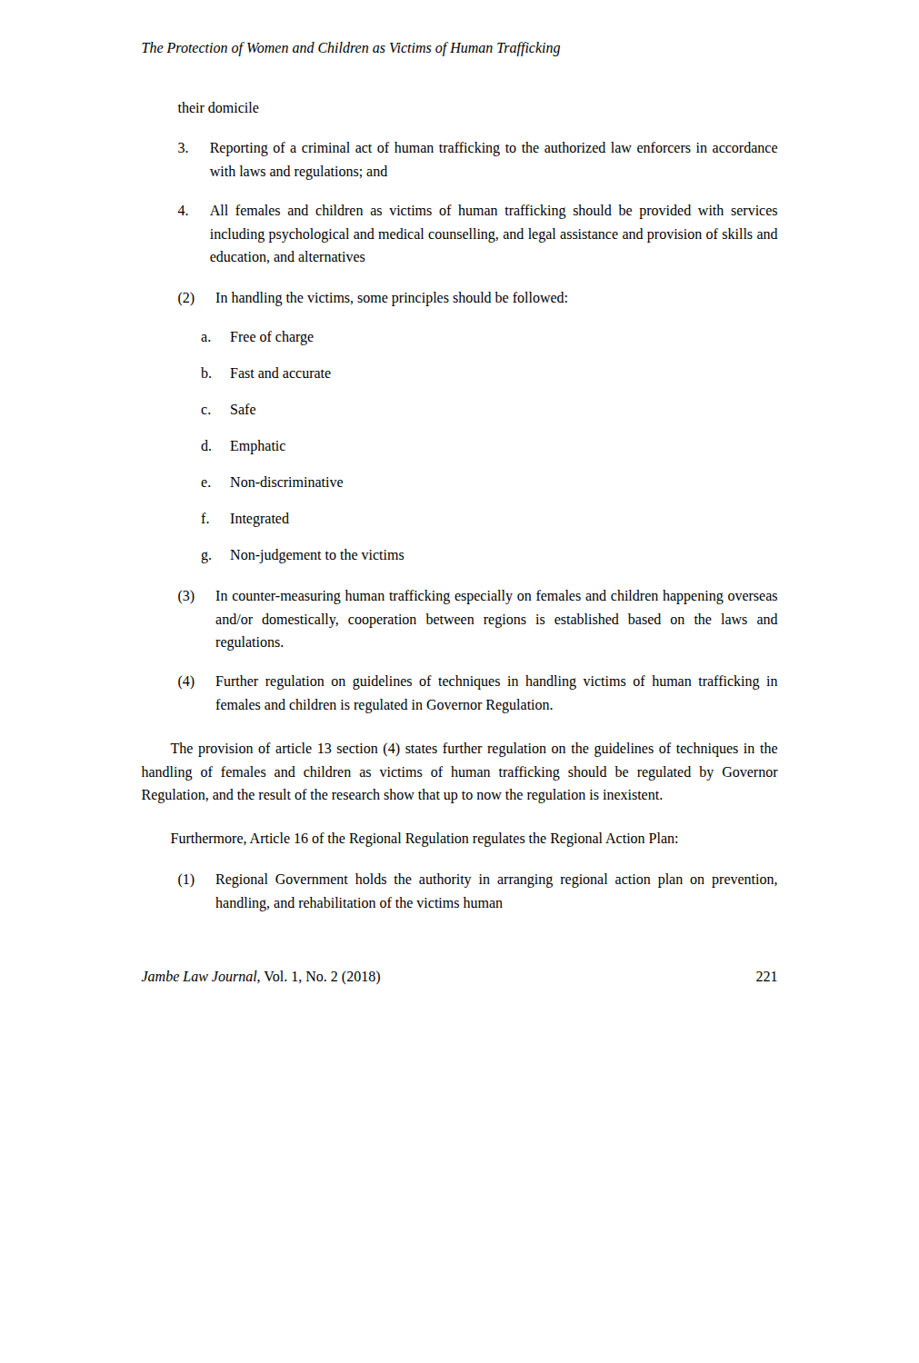The Protection of Women and Children as Victims of Human Trafficking
their domicile
3. Reporting of a criminal act of human trafficking to the authorized law enforcers in accordance with laws and regulations; and
4. All females and children as victims of human trafficking should be provided with services including psychological and medical counselling, and legal assistance and provision of skills and education, and alternatives
(2) In handling the victims, some principles should be followed:
a. Free of charge
b. Fast and accurate
c. Safe
d. Emphatic
e. Non-discriminative
f. Integrated
g. Non-judgement to the victims
(3) In counter-measuring human trafficking especially on females and children happening overseas and/or domestically, cooperation between regions is established based on the laws and regulations.
(4) Further regulation on guidelines of techniques in handling victims of human trafficking in females and children is regulated in Governor Regulation.
The provision of article 13 section (4) states further regulation on the guidelines of techniques in the handling of females and children as victims of human trafficking should be regulated by Governor Regulation, and the result of the research show that up to now the regulation is inexistent.
Furthermore, Article 16 of the Regional Regulation regulates the Regional Action Plan:
(1) Regional Government holds the authority in arranging regional action plan on prevention, handling, and rehabilitation of the victims human
Jambe Law Journal, Vol. 1, No. 2 (2018) 221